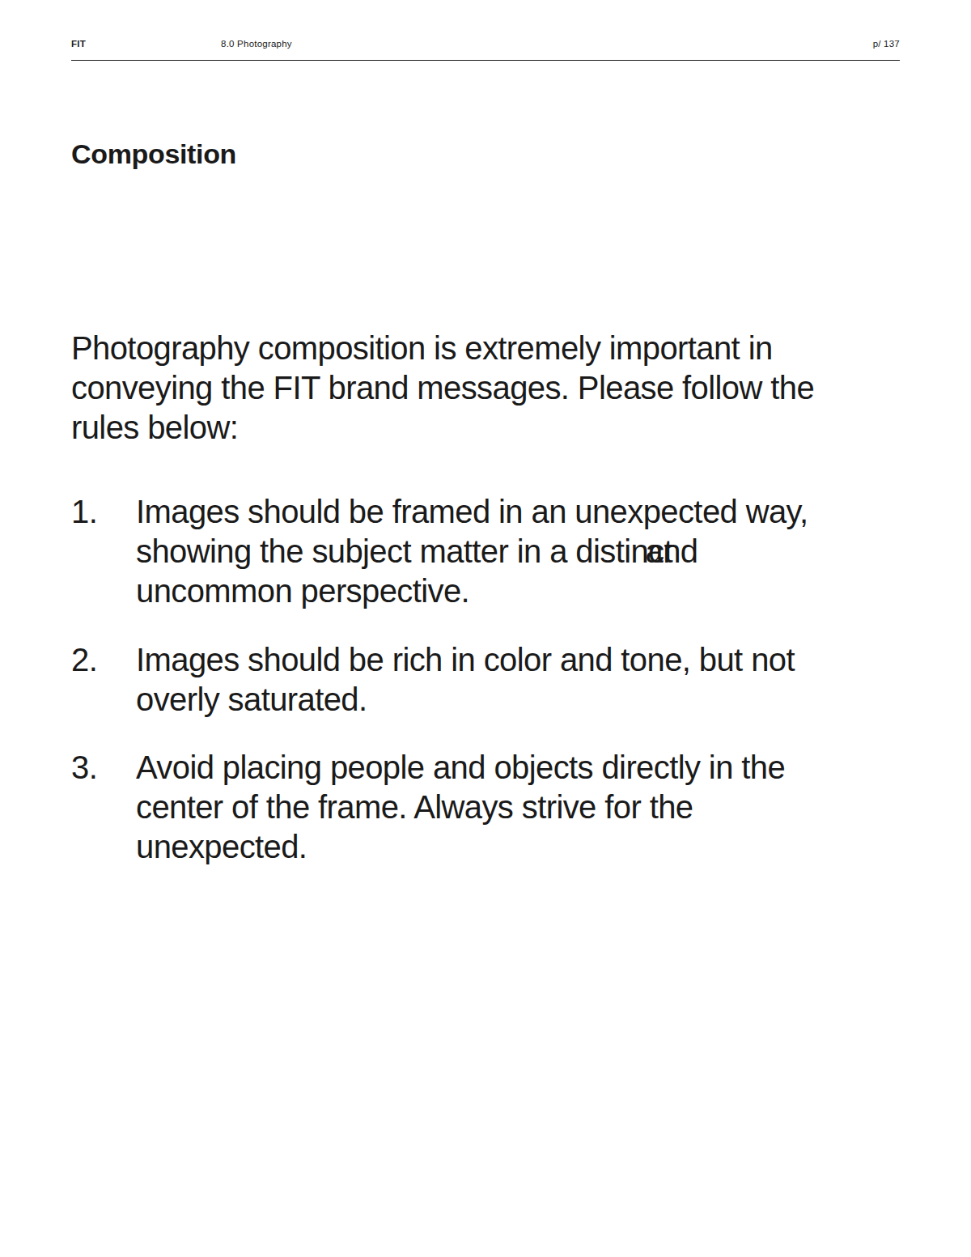FIT 8.0 Photography p/ 137
Composition
Photography composition is extremely important in conveying the FIT brand messages. Please follow the rules below:
Images should be framed in an unexpected way, showing the subject matter in a distinct and uncommon perspective.
Images should be rich in color and tone, but not overly saturated.
Avoid placing people and objects directly in the center of the frame. Always strive for the unexpected.